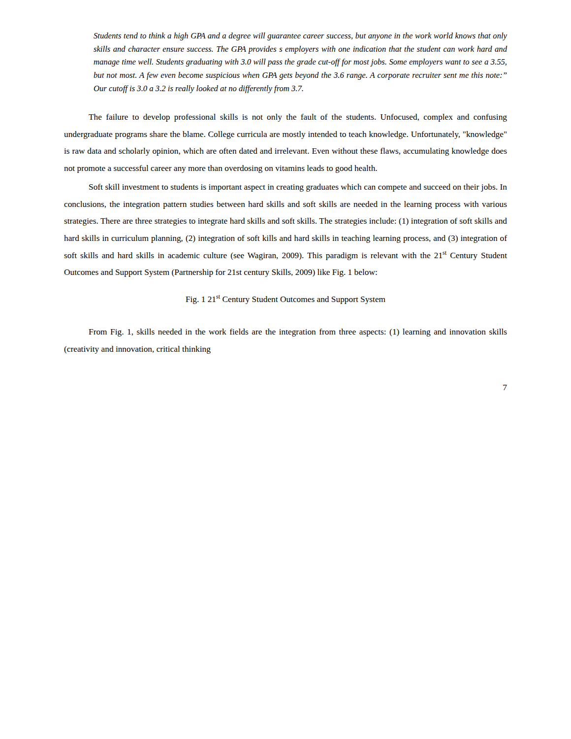Students tend to think a high GPA and a degree will guarantee career success, but anyone in the work world knows that only skills and character ensure success. The GPA provides s employers with one indication that the student can work hard and manage time well. Students graduating with 3.0 will pass the grade cut-off for most jobs. Some employers want to see a 3.55, but not most. A few even become suspicious when GPA gets beyond the 3.6 range. A corporate recruiter sent me this note:” Our cutoff is 3.0 a 3.2 is really looked at no differently from 3.7.
The failure to develop professional skills is not only the fault of the students. Unfocused, complex and confusing undergraduate programs share the blame. College curricula are mostly intended to teach knowledge. Unfortunately, "knowledge" is raw data and scholarly opinion, which are often dated and irrelevant. Even without these flaws, accumulating knowledge does not promote a successful career any more than overdosing on vitamins leads to good health.
Soft skill investment to students is important aspect in creating graduates which can compete and succeed on their jobs. In conclusions, the integration pattern studies between hard skills and soft skills are needed in the learning process with various strategies. There are three strategies to integrate hard skills and soft skills. The strategies include: (1) integration of soft skills and hard skills in curriculum planning, (2) integration of soft kills and hard skills in teaching learning process, and (3) integration of soft skills and hard skills in academic culture (see Wagiran, 2009). This paradigm is relevant with the 21st Century Student Outcomes and Support System (Partnership for 21st century Skills, 2009) like Fig. 1 below:
Fig. 1 21st Century Student Outcomes and Support System
From Fig. 1, skills needed in the work fields are the integration from three aspects: (1) learning and innovation skills (creativity and innovation, critical thinking
7